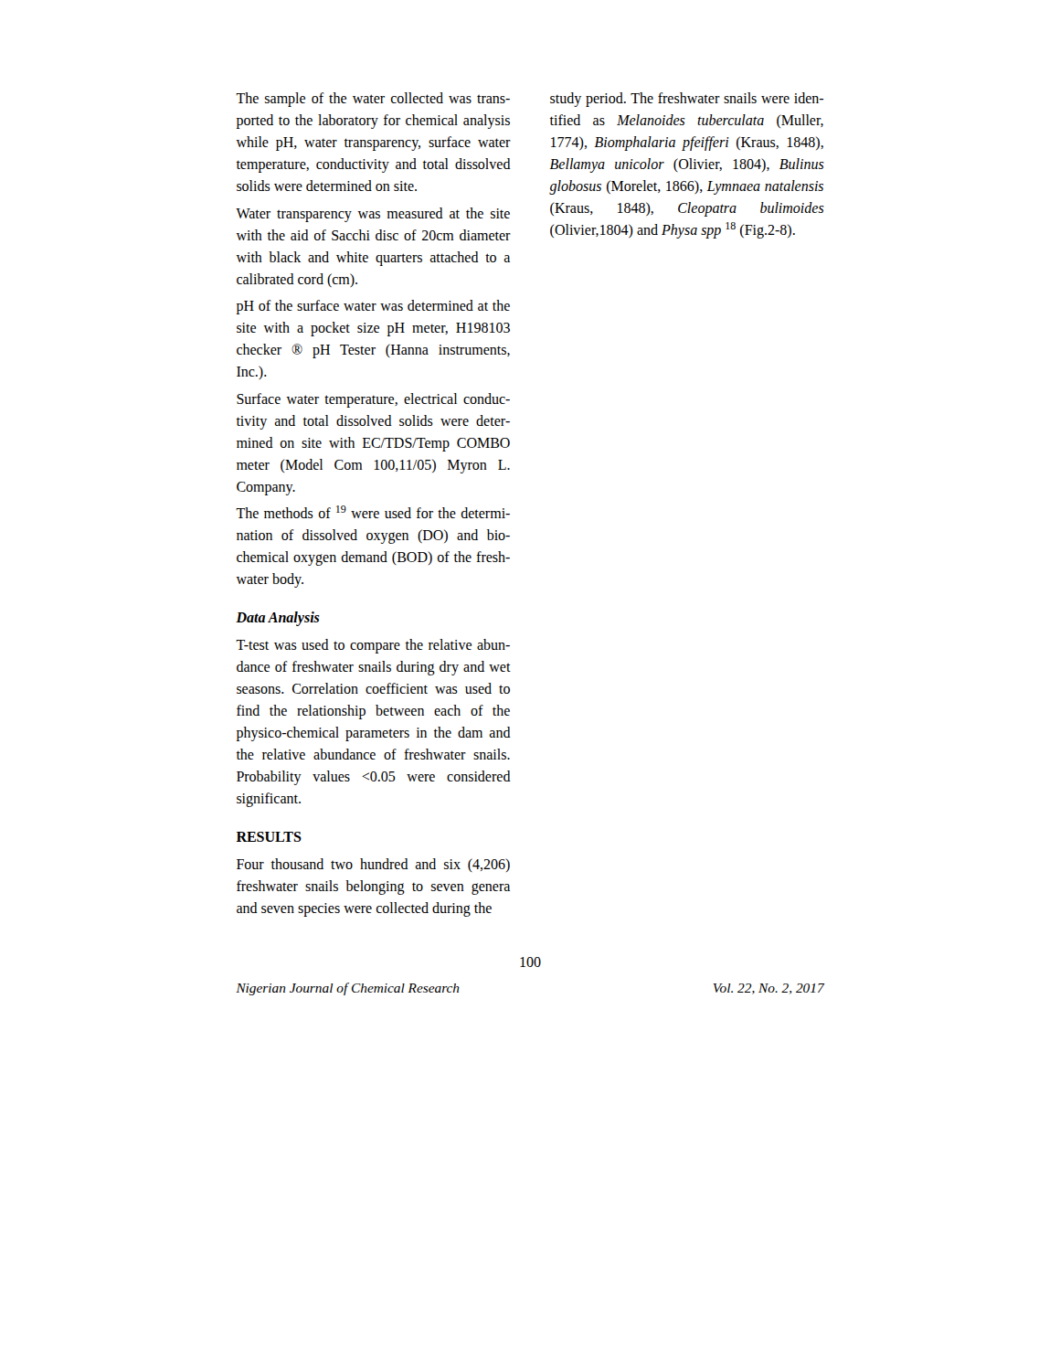The sample of the water collected was transported to the laboratory for chemical analysis while pH, water transparency, surface water temperature, conductivity and total dissolved solids were determined on site.
Water transparency was measured at the site with the aid of Sacchi disc of 20cm diameter with black and white quarters attached to a calibrated cord (cm).
pH of the surface water was determined at the site with a pocket size pH meter, H198103 checker ® pH Tester (Hanna instruments, Inc.).
Surface water temperature, electrical conductivity and total dissolved solids were determined on site with EC/TDS/Temp COMBO meter (Model Com 100,11/05) Myron L. Company.
The methods of 19 were used for the determination of dissolved oxygen (DO) and biochemical oxygen demand (BOD) of the freshwater body.
Data Analysis
T-test was used to compare the relative abundance of freshwater snails during dry and wet seasons. Correlation coefficient was used to find the relationship between each of the physico-chemical parameters in the dam and the relative abundance of freshwater snails. Probability values <0.05 were considered significant.
RESULTS
Four thousand two hundred and six (4,206) freshwater snails belonging to seven genera and seven species were collected during the
study period. The freshwater snails were identified as Melanoides tuberculata (Muller, 1774), Biomphalaria pfeifferi (Kraus, 1848), Bellamya unicolor (Olivier, 1804), Bulinus globosus (Morelet, 1866), Lymnaea natalensis (Kraus, 1848), Cleopatra bulimoides (Olivier,1804) and Physa spp 18 (Fig.2-8).
100
Nigerian Journal of Chemical Research Vol. 22, No. 2, 2017